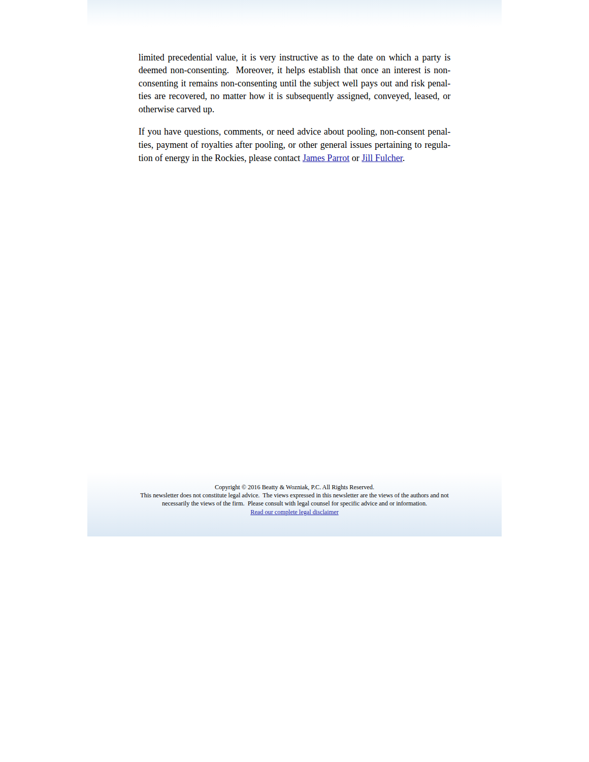limited precedential value, it is very instructive as to the date on which a party is deemed non-consenting. Moreover, it helps establish that once an interest is non-consenting it remains non-consenting until the subject well pays out and risk penalties are recovered, no matter how it is subsequently assigned, conveyed, leased, or otherwise carved up.
If you have questions, comments, or need advice about pooling, non-consent penalties, payment of royalties after pooling, or other general issues pertaining to regulation of energy in the Rockies, please contact James Parrot or Jill Fulcher.
Copyright © 2016 Beatty & Wozniak, P.C. All Rights Reserved.
This newsletter does not constitute legal advice. The views expressed in this newsletter are the views of the authors and not necessarily the views of the firm. Please consult with legal counsel for specific advice and or information.
Read our complete legal disclaimer